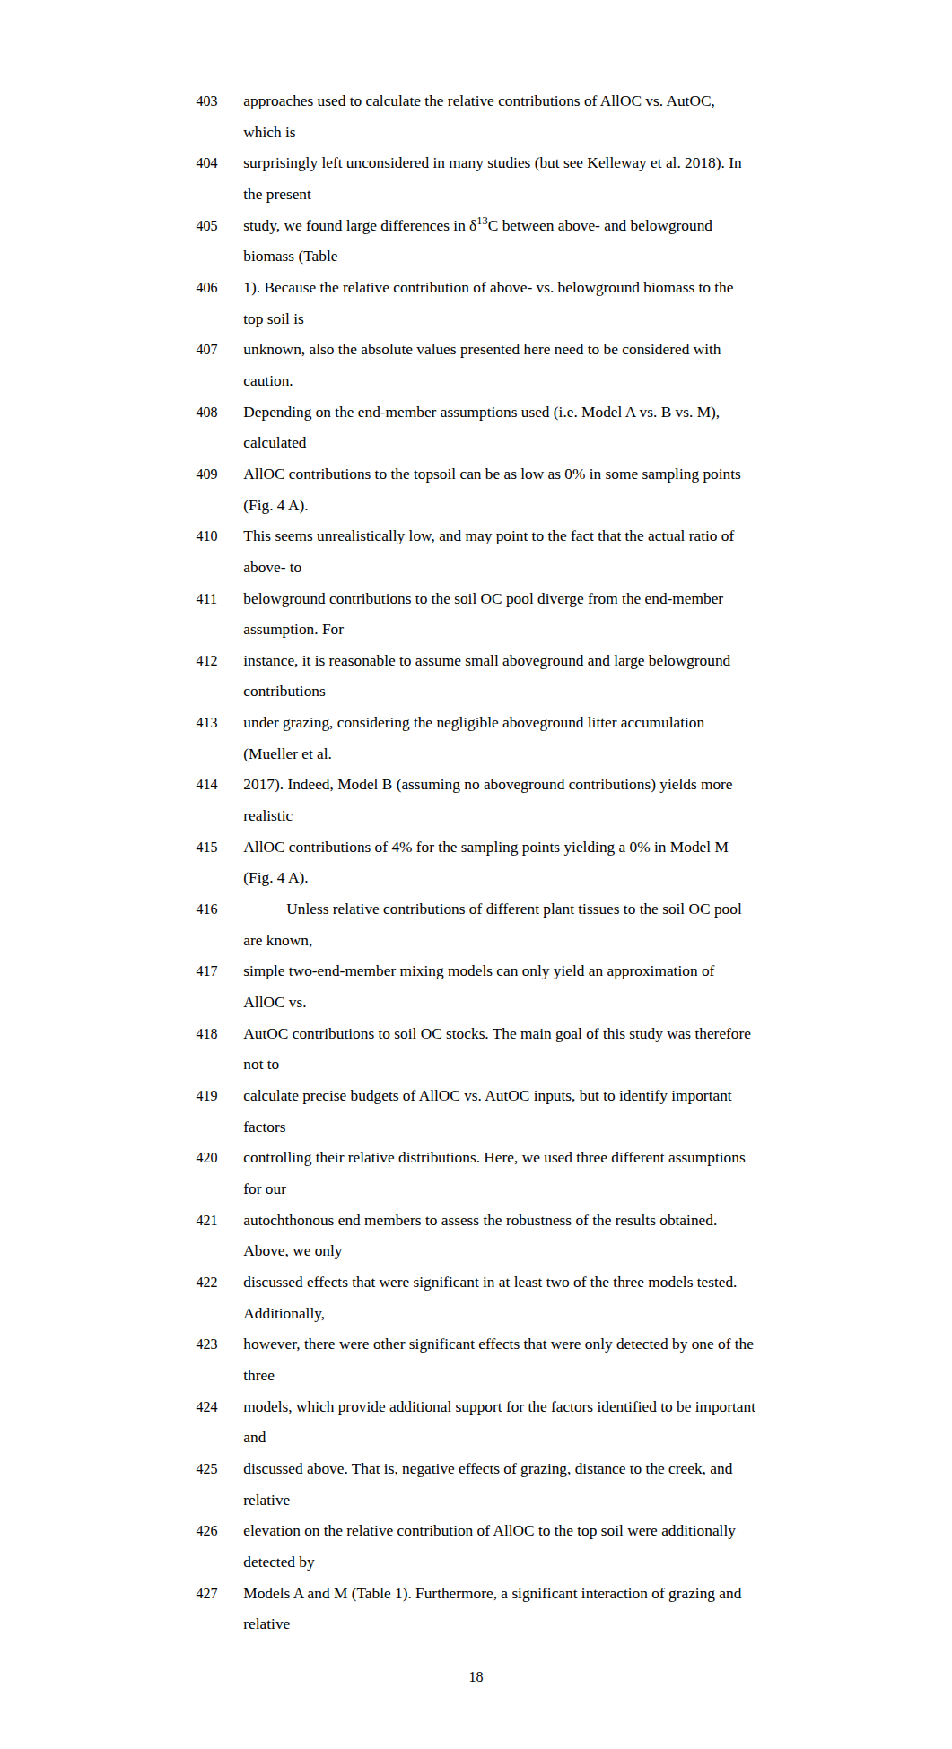403 approaches used to calculate the relative contributions of AllOC vs. AutOC, which is
404 surprisingly left unconsidered in many studies (but see Kelleway et al. 2018). In the present
405 study, we found large differences in δ13C between above- and belowground biomass (Table
4061). Because the relative contribution of above- vs. belowground biomass to the top soil is
407 unknown, also the absolute values presented here need to be considered with caution.
408 Depending on the end-member assumptions used (i.e. Model A vs. B vs. M), calculated
409 AllOC contributions to the topsoil can be as low as 0% in some sampling points (Fig. 4 A).
410 This seems unrealistically low, and may point to the fact that the actual ratio of above- to
411 belowground contributions to the soil OC pool diverge from the end-member assumption. For
412 instance, it is reasonable to assume small aboveground and large belowground contributions
413 under grazing, considering the negligible aboveground litter accumulation (Mueller et al.
4142017). Indeed, Model B (assuming no aboveground contributions) yields more realistic
415 AllOC contributions of 4% for the sampling points yielding a 0% in Model M (Fig. 4 A).
416 Unless relative contributions of different plant tissues to the soil OC pool are known,
417 simple two-end-member mixing models can only yield an approximation of AllOC vs.
418 AutOC contributions to soil OC stocks. The main goal of this study was therefore not to
419 calculate precise budgets of AllOC vs. AutOC inputs, but to identify important factors
420 controlling their relative distributions. Here, we used three different assumptions for our
421 autochthonous end members to assess the robustness of the results obtained. Above, we only
422 discussed effects that were significant in at least two of the three models tested. Additionally,
423 however, there were other significant effects that were only detected by one of the three
424 models, which provide additional support for the factors identified to be important and
425 discussed above. That is, negative effects of grazing, distance to the creek, and relative
426 elevation on the relative contribution of AllOC to the top soil were additionally detected by
427 Models A and M (Table 1). Furthermore, a significant interaction of grazing and relative
18